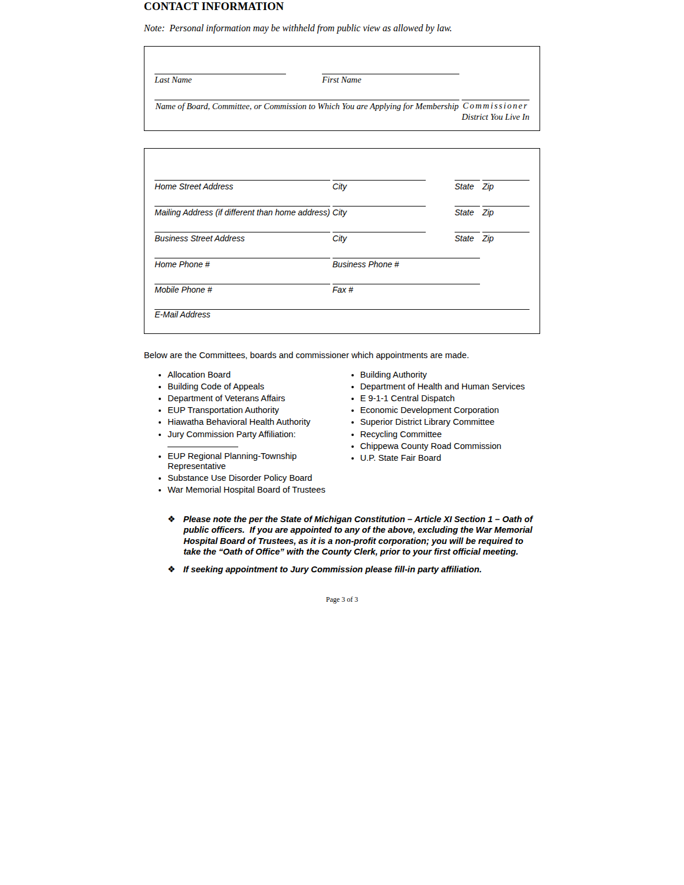CONTACT INFORMATION
Note: Personal information may be withheld from public view as allowed by law.
| Last Name | | First Name |
| Name of Board, Committee, or Commission to Which You are Applying for Membership | | Commissioner |
| | | District You Live In |
| Home Street Address | | City | | State | | Zip |
| Mailing Address (if different than home address) | | City | | State | | Zip |
| Business Street Address | | City | | State | | Zip |
| Home Phone # | | Business Phone # | |
| Mobile Phone # | | Fax # | |
| E-Mail Address |
Below are the Committees, boards and commissioner which appointments are made.
Allocation Board
Building Code of Appeals
Department of Veterans Affairs
EUP Transportation Authority
Hiawatha Behavioral Health Authority
Jury Commission Party Affiliation:
EUP Regional Planning-Township Representative
Substance Use Disorder Policy Board
War Memorial Hospital Board of Trustees
Building Authority
Department of Health and Human Services
E 9-1-1 Central Dispatch
Economic Development Corporation
Superior District Library Committee
Recycling Committee
Chippewa County Road Commission
U.P. State Fair Board
Please note the per the State of Michigan Constitution – Article XI Section 1 – Oath of public officers. If you are appointed to any of the above, excluding the War Memorial Hospital Board of Trustees, as it is a non-profit corporation; you will be required to take the “Oath of Office” with the County Clerk, prior to your first official meeting.
If seeking appointment to Jury Commission please fill-in party affiliation.
Page 3 of 3